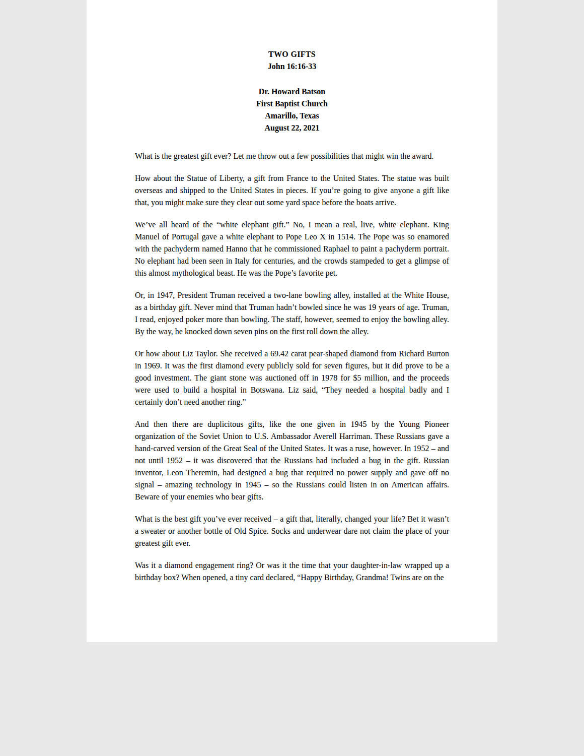TWO GIFTS
John 16:16-33
Dr. Howard Batson First Baptist Church Amarillo, Texas August 22, 2021
What is the greatest gift ever? Let me throw out a few possibilities that might win the award.
How about the Statue of Liberty, a gift from France to the United States. The statue was built overseas and shipped to the United States in pieces. If you’re going to give anyone a gift like that, you might make sure they clear out some yard space before the boats arrive.
We’ve all heard of the “white elephant gift.” No, I mean a real, live, white elephant. King Manuel of Portugal gave a white elephant to Pope Leo X in 1514. The Pope was so enamored with the pachyderm named Hanno that he commissioned Raphael to paint a pachyderm portrait. No elephant had been seen in Italy for centuries, and the crowds stampeded to get a glimpse of this almost mythological beast. He was the Pope’s favorite pet.
Or, in 1947, President Truman received a two-lane bowling alley, installed at the White House, as a birthday gift. Never mind that Truman hadn’t bowled since he was 19 years of age. Truman, I read, enjoyed poker more than bowling. The staff, however, seemed to enjoy the bowling alley. By the way, he knocked down seven pins on the first roll down the alley.
Or how about Liz Taylor. She received a 69.42 carat pear-shaped diamond from Richard Burton in 1969. It was the first diamond every publicly sold for seven figures, but it did prove to be a good investment. The giant stone was auctioned off in 1978 for $5 million, and the proceeds were used to build a hospital in Botswana. Liz said, “They needed a hospital badly and I certainly don’t need another ring.”
And then there are duplicitous gifts, like the one given in 1945 by the Young Pioneer organization of the Soviet Union to U.S. Ambassador Averell Harriman. These Russians gave a hand-carved version of the Great Seal of the United States. It was a ruse, however. In 1952 – and not until 1952 – it was discovered that the Russians had included a bug in the gift. Russian inventor, Leon Theremin, had designed a bug that required no power supply and gave off no signal – amazing technology in 1945 – so the Russians could listen in on American affairs. Beware of your enemies who bear gifts.
What is the best gift you’ve ever received – a gift that, literally, changed your life? Bet it wasn’t a sweater or another bottle of Old Spice. Socks and underwear dare not claim the place of your greatest gift ever.
Was it a diamond engagement ring? Or was it the time that your daughter-in-law wrapped up a birthday box? When opened, a tiny card declared, “Happy Birthday, Grandma! Twins are on the